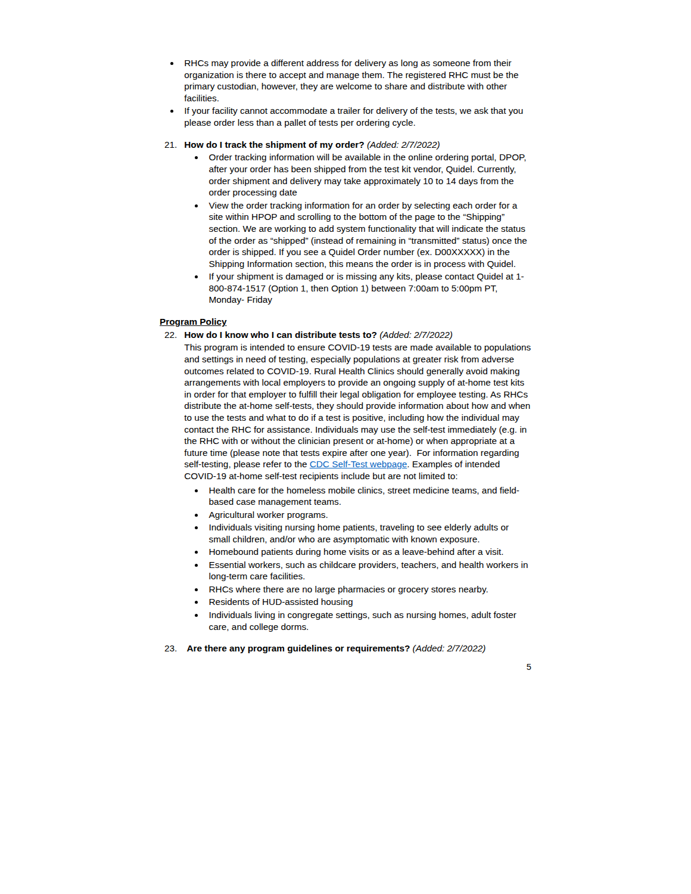RHCs may provide a different address for delivery as long as someone from their organization is there to accept and manage them. The registered RHC must be the primary custodian, however, they are welcome to share and distribute with other facilities.
If your facility cannot accommodate a trailer for delivery of the tests, we ask that you please order less than a pallet of tests per ordering cycle.
How do I track the shipment of my order? (Added: 2/7/2022)
Order tracking information will be available in the online ordering portal, DPOP, after your order has been shipped from the test kit vendor, Quidel. Currently, order shipment and delivery may take approximately 10 to 14 days from the order processing date
View the order tracking information for an order by selecting each order for a site within HPOP and scrolling to the bottom of the page to the “Shipping” section. We are working to add system functionality that will indicate the status of the order as “shipped” (instead of remaining in “transmitted” status) once the order is shipped. If you see a Quidel Order number (ex. D00XXXXX) in the Shipping Information section, this means the order is in process with Quidel.
If your shipment is damaged or is missing any kits, please contact Quidel at 1-800-874-1517 (Option 1, then Option 1) between 7:00am to 5:00pm PT, Monday- Friday
Program Policy
How do I know who I can distribute tests to? (Added: 2/7/2022)
This program is intended to ensure COVID-19 tests are made available to populations and settings in need of testing, especially populations at greater risk from adverse outcomes related to COVID-19. Rural Health Clinics should generally avoid making arrangements with local employers to provide an ongoing supply of at-home test kits in order for that employer to fulfill their legal obligation for employee testing. As RHCs distribute the at-home self-tests, they should provide information about how and when to use the tests and what to do if a test is positive, including how the individual may contact the RHC for assistance. Individuals may use the self-test immediately (e.g. in the RHC with or without the clinician present or at-home) or when appropriate at a future time (please note that tests expire after one year). For information regarding self-testing, please refer to the CDC Self-Test webpage. Examples of intended COVID-19 at-home self-test recipients include but are not limited to:
Health care for the homeless mobile clinics, street medicine teams, and field-based case management teams.
Agricultural worker programs.
Individuals visiting nursing home patients, traveling to see elderly adults or small children, and/or who are asymptomatic with known exposure.
Homebound patients during home visits or as a leave-behind after a visit.
Essential workers, such as childcare providers, teachers, and health workers in long-term care facilities.
RHCs where there are no large pharmacies or grocery stores nearby.
Residents of HUD-assisted housing
Individuals living in congregate settings, such as nursing homes, adult foster care, and college dorms.
Are there any program guidelines or requirements? (Added: 2/7/2022)
5